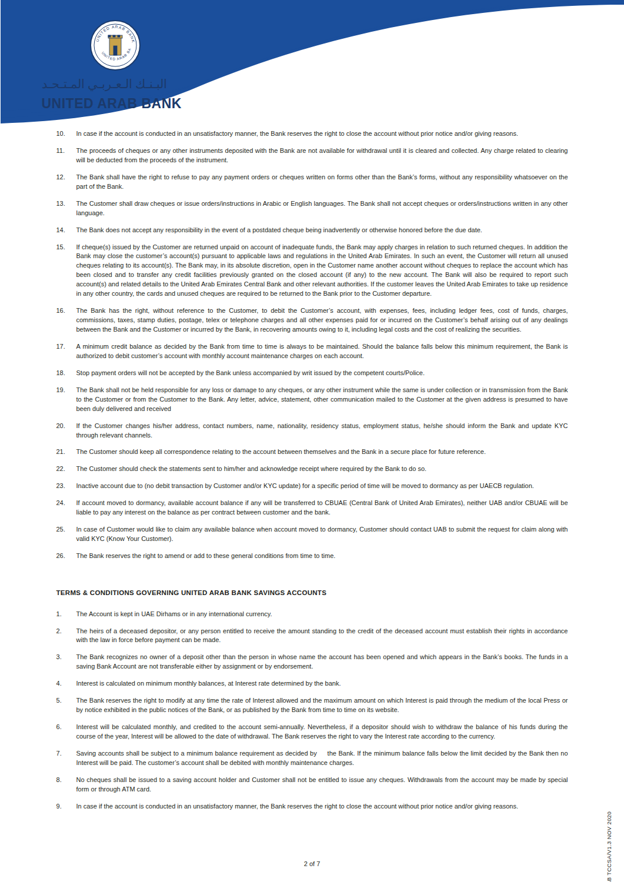UNITED ARAB BANK UNITED ARAB BANK
البـنـك الـعـربـي المـتـحـد
UNITED ARAB BANK
In case if the account is conducted in an unsatisfactory manner, the Bank reserves the right to close the account without prior notice and/or giving reasons.
The proceeds of cheques or any other instruments deposited with the Bank are not available for withdrawal until it is cleared and collected. Any charge related to clearing will be deducted from the proceeds of the instrument.
The Bank shall have the right to refuse to pay any payment orders or cheques written on forms other than the Bank’s forms, without any responsibility whatsoever on the part of the Bank.
The Customer shall draw cheques or issue orders/instructions in Arabic or English languages. The Bank shall not accept cheques or orders/instructions written in any other language.
The Bank does not accept any responsibility in the event of a postdated cheque being inadvertently or otherwise honored before the due date.
If cheque(s) issued by the Customer are returned unpaid on account of inadequate funds, the Bank may apply charges in relation to such returned cheques. In addition the Bank may close the customer’s account(s) pursuant to applicable laws and regulations in the United Arab Emirates. In such an event, the Customer will return all unused cheques relating to its account(s). The Bank may, in its absolute discretion, open in the Customer name another account without cheques to replace the account which has been closed and to transfer any credit facilities previously granted on the closed account (if any) to the new account. The Bank will also be required to report such account(s) and related details to the United Arab Emirates Central Bank and other relevant authorities. If the customer leaves the United Arab Emirates to take up residence in any other country, the cards and unused cheques are required to be returned to the Bank prior to the Customer departure.
The Bank has the right, without reference to the Customer, to debit the Customer’s account, with expenses, fees, including ledger fees, cost of funds, charges, commissions, taxes, stamp duties, postage, telex or telephone charges and all other expenses paid for or incurred on the Customer’s behalf arising out of any dealings between the Bank and the Customer or incurred by the Bank, in recovering amounts owing to it, including legal costs and the cost of realizing the securities.
A minimum credit balance as decided by the Bank from time to time is always to be maintained. Should the balance falls below this minimum requirement, the Bank is authorized to debit customer’s account with monthly account maintenance charges on each account.
Stop payment orders will not be accepted by the Bank unless accompanied by writ issued by the competent courts/Police.
The Bank shall not be held responsible for any loss or damage to any cheques, or any other instrument while the same is under collection or in transmission from the Bank to the Customer or from the Customer to the Bank. Any letter, advice, statement, other communication mailed to the Customer at the given address is presumed to have been duly delivered and received
If the Customer changes his/her address, contact numbers, name, nationality, residency status, employment status, he/she should inform the Bank and update KYC through relevant channels.
The Customer should keep all correspondence relating to the account between themselves and the Bank in a secure place for future reference.
The Customer should check the statements sent to him/her and acknowledge receipt where required by the Bank to do so.
Inactive account due to (no debit transaction by Customer and/or KYC update) for a specific period of time will be moved to dormancy as per UAECB regulation.
If account moved to dormancy, available account balance if any will be transferred to CBUAE (Central Bank of United Arab Emirates), neither UAB and/or CBUAE will be liable to pay any interest on the balance as per contract between customer and the bank.
In case of Customer would like to claim any available balance when account moved to dormancy, Customer should contact UAB to submit the request for claim along with valid KYC (Know Your Customer).
The Bank reserves the right to amend or add to these general conditions from time to time.
Terms & Conditions Governing United Arab Bank Savings Accounts
The Account is kept in UAE Dirhams or in any international currency.
The heirs of a deceased depositor, or any person entitled to receive the amount standing to the credit of the deceased account must establish their rights in accordance with the law in force before payment can be made.
The Bank recognizes no owner of a deposit other than the person in whose name the account has been opened and which appears in the Bank’s books. The funds in a saving Bank Account are not transferable either by assignment or by endorsement.
Interest is calculated on minimum monthly balances, at Interest rate determined by the bank.
The Bank reserves the right to modify at any time the rate of Interest allowed and the maximum amount on which Interest is paid through the medium of the local Press or by notice exhibited in the public notices of the Bank, or as published by the Bank from time to time on its website.
Interest will be calculated monthly, and credited to the account semi-annually. Nevertheless, if a depositor should wish to withdraw the balance of his funds during the course of the year, Interest will be allowed to the date of withdrawal. The Bank reserves the right to vary the Interest rate according to the currency.
Saving accounts shall be subject to a minimum balance requirement as decided by the Bank. If the minimum balance falls below the limit decided by the Bank then no Interest will be paid. The customer’s account shall be debited with monthly maintenance charges.
No cheques shall be issued to a saving account holder and Customer shall not be entitled to issue any cheques. Withdrawals from the account may be made by special form or through ATM card.
In case if the account is conducted in an unsatisfactory manner, the Bank reserves the right to close the account without prior notice and/or giving reasons.
UAB TCCSA/V1.3 NOV 2020
2 of 7